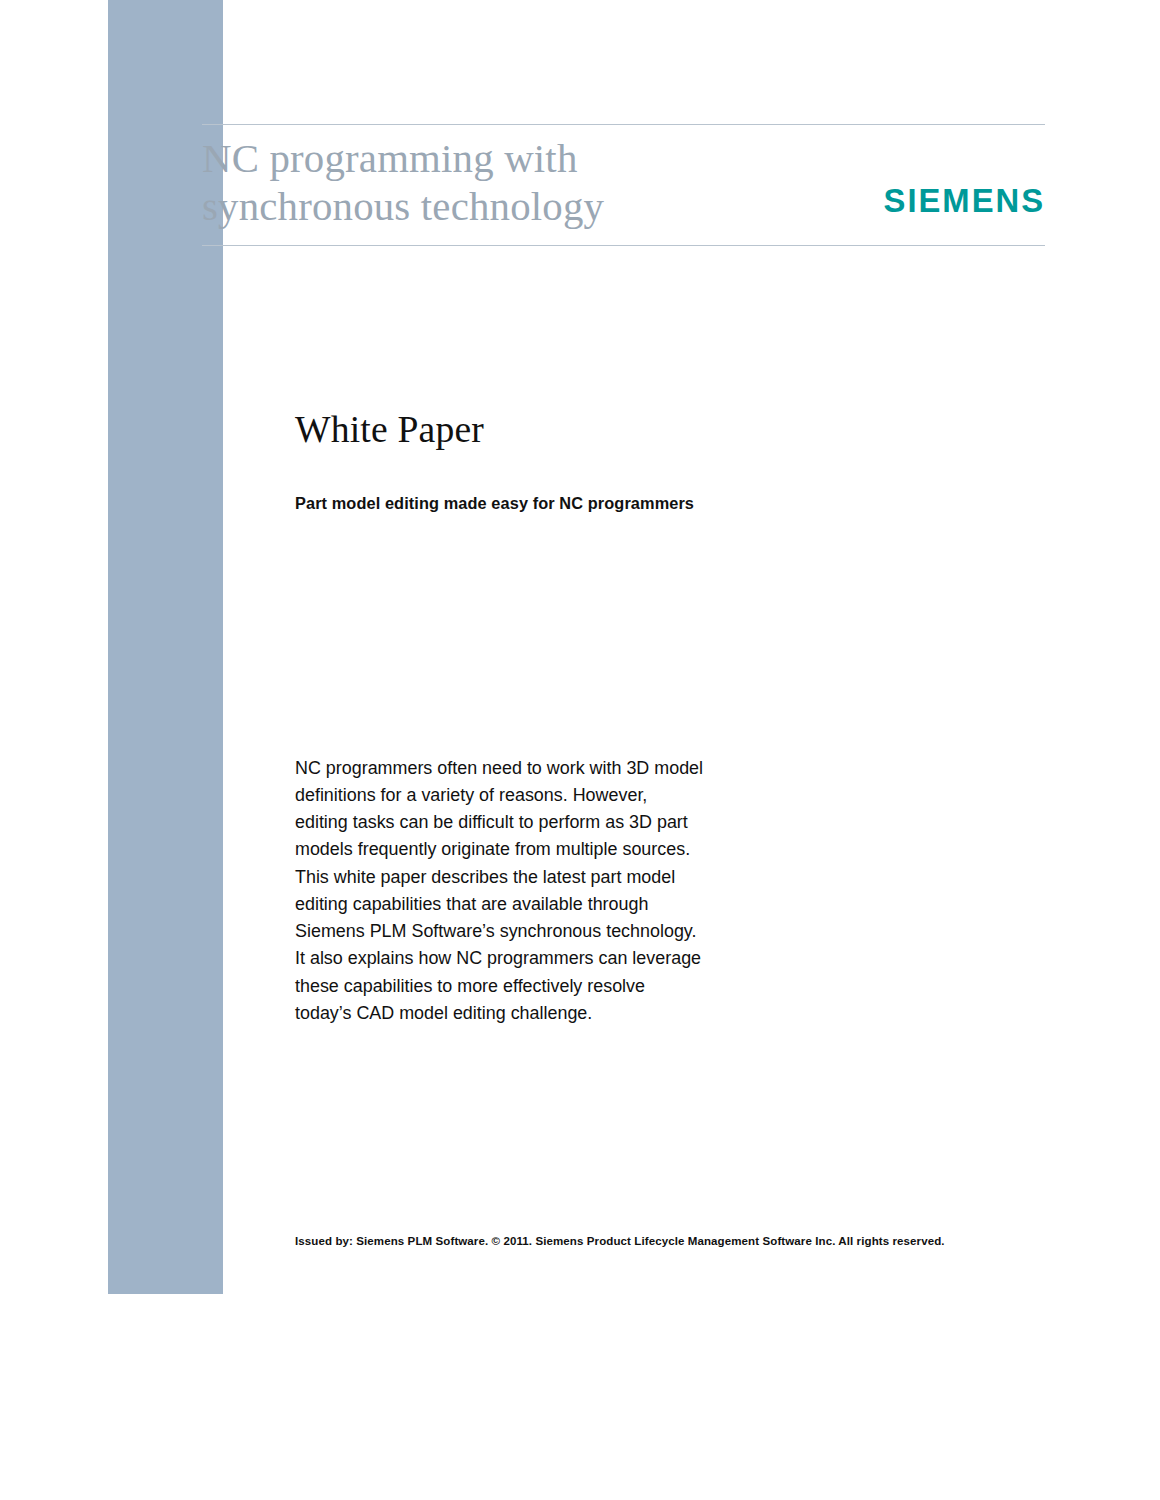NC programming with
synchronous technology
SIEMENS
White Paper
Part model editing made easy for NC programmers
NC programmers often need to work with 3D model definitions for a variety of reasons. However, editing tasks can be difficult to perform as 3D part models frequently originate from multiple sources. This white paper describes the latest part model editing capabilities that are available through Siemens PLM Software’s synchronous technology. It also explains how NC programmers can leverage these capabilities to more effectively resolve today’s CAD model editing challenge.
Issued by: Siemens PLM Software. © 2011. Siemens Product Lifecycle Management Software Inc. All rights reserved.